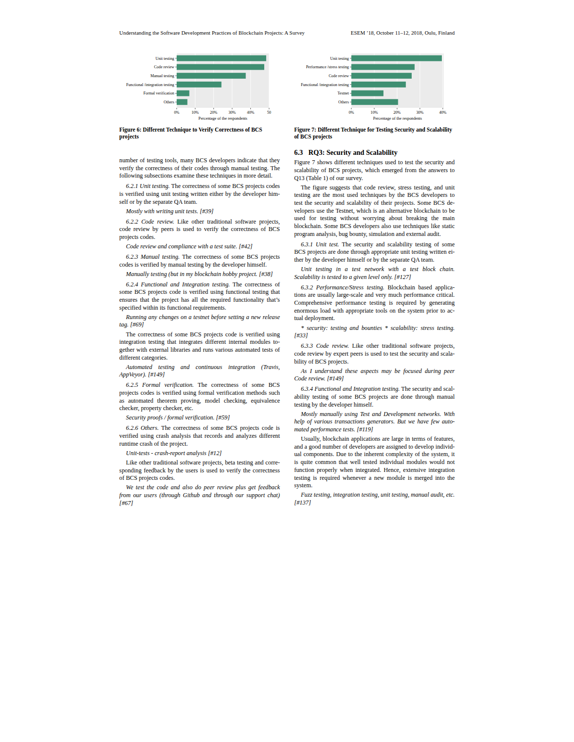Understanding the Software Development Practices of Blockchain Projects: A Survey
ESEM ’18, October 11–12, 2018, Oulu, Finland
Unit testing Code review Manual testing Functional /integration testing Formal verification Others 0% 10% 20% 30% 40% 50 Percentage of the respondents
Figure 6: Different Technique to Verify Correctness of BCS projects
number of testing tools, many BCS developers indicate that they verify the correctness of their codes through manual testing. The following subsections examine these techniques in more detail.
6.2.1 Unit testing. The correctness of some BCS projects codes is verified using unit testing written either by the developer himself or by the separate QA team.
Mostly with writing unit tests. [#39]
6.2.2 Code review. Like other traditional software projects, code review by peers is used to verify the correctness of BCS projects codes.
Code review and compliance with a test suite. [#42]
6.2.3 Manual testing. The correctness of some BCS projects codes is verified by manual testing by the developer himself.
Manually testing (but in my blockchain hobby project. [#38]
6.2.4 Functional and Integration testing. The correctness of some BCS projects code is verified using functional testing that ensures that the project has all the required functionality that’s specified within its functional requirements.
Running any changes on a testnet before setting a new release tag. [#69]
The correctness of some BCS projects code is verified using integration testing that integrates different internal modules together with external libraries and runs various automated tests of different categories.
Automated testing and continuous integration (Travis, AppVeyor). [#149]
6.2.5 Formal verification. The correctness of some BCS projects codes is verified using formal verification methods such as automated theorem proving, model checking, equivalence checker, property checker, etc.
Security proofs / formal verification. [#59]
6.2.6 Others. The correctness of some BCS projects code is verified using crash analysis that records and analyzes different runtime crash of the project.
Unit-tests - crash-report analysis [#12]
Like other traditional software projects, beta testing and corresponding feedback by the users is used to verify the correctness of BCS projects codes.
We test the code and also do peer review plus get feedback from our users (through Github and through our support chat) [#67]
Unit testing Performance /stress testing Code review Functional /integration testing Testnet Others 0% 10% 20% 30% 40% Percentage of the respondents
Figure 7: Different Technique for Testing Security and Scalability of BCS projects
6.3 RQ3: Security and Scalability
Figure 7 shows different techniques used to test the security and scalability of BCS projects, which emerged from the answers to Q13 (Table 1) of our survey.
The figure suggests that code review, stress testing, and unit testing are the most used techniques by the BCS developers to test the security and scalability of their projects. Some BCS developers use the Testnet, which is an alternative blockchain to be used for testing without worrying about breaking the main blockchain. Some BCS developers also use techniques like static program analysis, bug bounty, simulation and external audit.
6.3.1 Unit test. The security and scalability testing of some BCS projects are done through appropriate unit testing written either by the developer himself or by the separate QA team.
Unit testing in a test network with a test block chain. Scalability is tested to a given level only. [#127]
6.3.2 Performance/Stress testing. Blockchain based applications are usually large-scale and very much performance critical. Comprehensive performance testing is required by generating enormous load with appropriate tools on the system prior to actual deployment.
* security: testing and bounties * scalability: stress testing. [#33]
6.3.3 Code review. Like other traditional software projects, code review by expert peers is used to test the security and scalability of BCS projects.
As I understand these aspects may be focused during peer Code review. [#149]
6.3.4 Functional and Integration testing. The security and scalability testing of some BCS projects are done through manual testing by the developer himself.
Mostly manually using Test and Development networks. With help of various transactions generators. But we have few automated performance tests. [#119]
Usually, blockchain applications are large in terms of features, and a good number of developers are assigned to develop individual components. Due to the inherent complexity of the system, it is quite common that well tested individual modules would not function properly when integrated. Hence, extensive integration testing is required whenever a new module is merged into the system.
Fuzz testing, integration testing, unit testing, manual audit, etc. [#137]